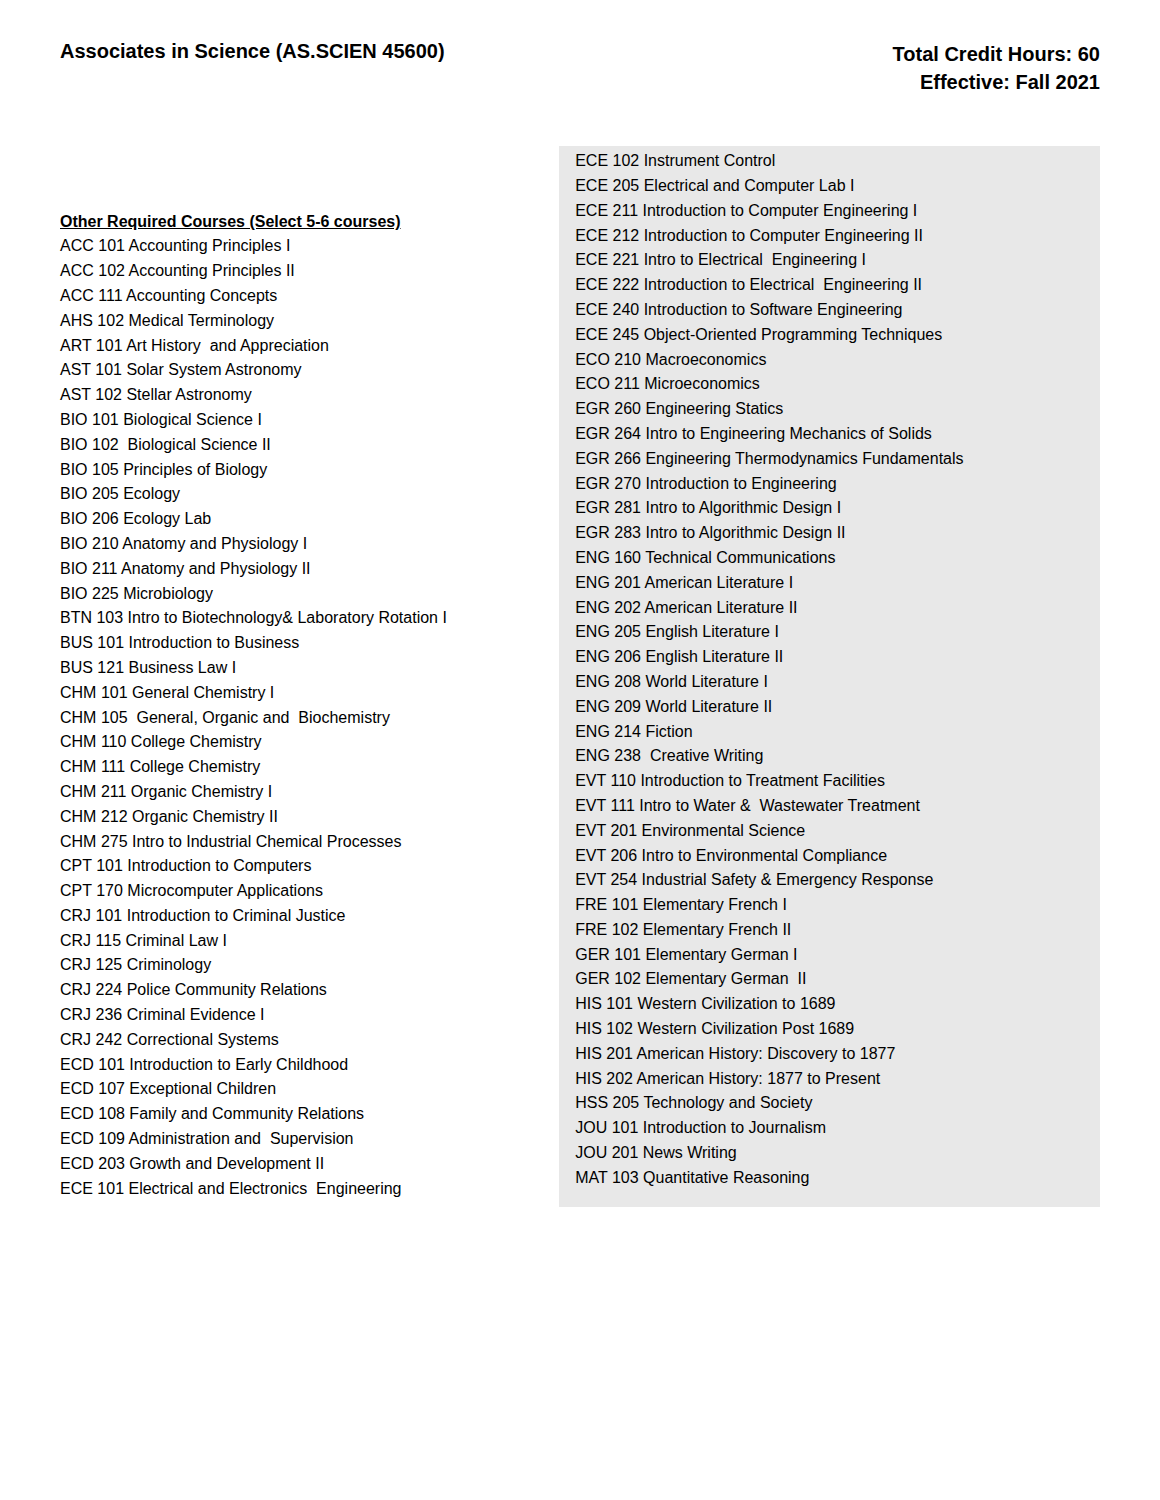Associates in Science (AS.SCIEN 45600)
Total Credit Hours: 60
Effective: Fall 2021
Other Required Courses (Select 5-6 courses)
ACC 101 Accounting Principles I
ACC 102 Accounting Principles II
ACC 111 Accounting Concepts
AHS 102 Medical Terminology
ART 101 Art History and Appreciation
AST 101 Solar System Astronomy
AST 102 Stellar Astronomy
BIO 101 Biological Science I
BIO 102 Biological Science II
BIO 105 Principles of Biology
BIO 205 Ecology
BIO 206 Ecology Lab
BIO 210 Anatomy and Physiology I
BIO 211 Anatomy and Physiology II
BIO 225 Microbiology
BTN 103 Intro to Biotechnology& Laboratory Rotation I
BUS 101 Introduction to Business
BUS 121 Business Law I
CHM 101 General Chemistry I
CHM 105 General, Organic and Biochemistry
CHM 110 College Chemistry
CHM 111 College Chemistry
CHM 211 Organic Chemistry I
CHM 212 Organic Chemistry II
CHM 275 Intro to Industrial Chemical Processes
CPT 101 Introduction to Computers
CPT 170 Microcomputer Applications
CRJ 101 Introduction to Criminal Justice
CRJ 115 Criminal Law I
CRJ 125 Criminology
CRJ 224 Police Community Relations
CRJ 236 Criminal Evidence I
CRJ 242 Correctional Systems
ECD 101 Introduction to Early Childhood
ECD 107 Exceptional Children
ECD 108 Family and Community Relations
ECD 109 Administration and Supervision
ECD 203 Growth and Development II
ECE 101 Electrical and Electronics Engineering
ECE 102 Instrument Control
ECE 205 Electrical and Computer Lab I
ECE 211 Introduction to Computer Engineering I
ECE 212 Introduction to Computer Engineering II
ECE 221 Intro to Electrical Engineering I
ECE 222 Introduction to Electrical Engineering II
ECE 240 Introduction to Software Engineering
ECE 245 Object-Oriented Programming Techniques
ECO 210 Macroeconomics
ECO 211 Microeconomics
EGR 260 Engineering Statics
EGR 264 Intro to Engineering Mechanics of Solids
EGR 266 Engineering Thermodynamics Fundamentals
EGR 270 Introduction to Engineering
EGR 281 Intro to Algorithmic Design I
EGR 283 Intro to Algorithmic Design II
ENG 160 Technical Communications
ENG 201 American Literature I
ENG 202 American Literature II
ENG 205 English Literature I
ENG 206 English Literature II
ENG 208 World Literature I
ENG 209 World Literature II
ENG 214 Fiction
ENG 238 Creative Writing
EVT 110 Introduction to Treatment Facilities
EVT 111 Intro to Water & Wastewater Treatment
EVT 201 Environmental Science
EVT 206 Intro to Environmental Compliance
EVT 254 Industrial Safety & Emergency Response
FRE 101 Elementary French I
FRE 102 Elementary French II
GER 101 Elementary German I
GER 102 Elementary German II
HIS 101 Western Civilization to 1689
HIS 102 Western Civilization Post 1689
HIS 201 American History: Discovery to 1877
HIS 202 American History: 1877 to Present
HSS 205 Technology and Society
JOU 101 Introduction to Journalism
JOU 201 News Writing
MAT 103 Quantitative Reasoning